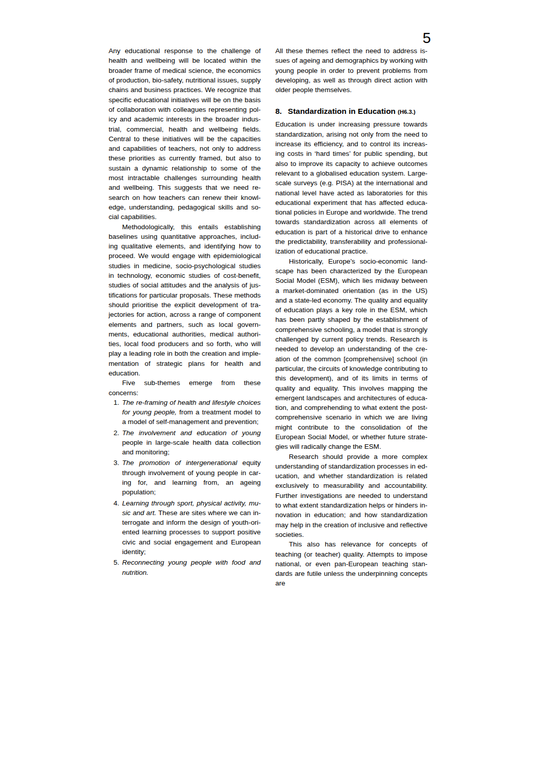5
Any educational response to the challenge of health and wellbeing will be located within the broader frame of medical science, the economics of production, bio-safety, nutritional issues, supply chains and business practices. We recognize that specific educational initiatives will be on the basis of collaboration with colleagues representing policy and academic interests in the broader industrial, commercial, health and wellbeing fields. Central to these initiatives will be the capacities and capabilities of teachers, not only to address these priorities as currently framed, but also to sustain a dynamic relationship to some of the most intractable challenges surrounding health and wellbeing. This suggests that we need research on how teachers can renew their knowledge, understanding, pedagogical skills and social capabilities.
Methodologically, this entails establishing baselines using quantitative approaches, including qualitative elements, and identifying how to proceed. We would engage with epidemiological studies in medicine, socio-psychological studies in technology, economic studies of cost-benefit, studies of social attitudes and the analysis of justifications for particular proposals. These methods should prioritise the explicit development of trajectories for action, across a range of component elements and partners, such as local governments, educational authorities, medical authorities, local food producers and so forth, who will play a leading role in both the creation and implementation of strategic plans for health and education.
Five sub-themes emerge from these concerns:
The re-framing of health and lifestyle choices for young people, from a treatment model to a model of self-management and prevention;
The involvement and education of young people in large-scale health data collection and monitoring;
The promotion of intergenerational equity through involvement of young people in caring for, and learning from, an ageing population;
Learning through sport, physical activity, music and art. These are sites where we can interrogate and inform the design of youth-oriented learning processes to support positive civic and social engagement and European identity;
Reconnecting young people with food and nutrition.
All these themes reflect the need to address issues of ageing and demographics by working with young people in order to prevent problems from developing, as well as through direct action with older people themselves.
8. Standardization in Education (H6.3.)
Education is under increasing pressure towards standardization, arising not only from the need to increase its efficiency, and to control its increasing costs in ‘hard times’ for public spending, but also to improve its capacity to achieve outcomes relevant to a globalised education system. Large-scale surveys (e.g. PISA) at the international and national level have acted as laboratories for this educational experiment that has affected educational policies in Europe and worldwide. The trend towards standardization across all elements of education is part of a historical drive to enhance the predictability, transferability and professionalization of educational practice.
Historically, Europe’s socio-economic landscape has been characterized by the European Social Model (ESM), which lies midway between a market-dominated orientation (as in the US) and a state-led economy. The quality and equality of education plays a key role in the ESM, which has been partly shaped by the establishment of comprehensive schooling, a model that is strongly challenged by current policy trends. Research is needed to develop an understanding of the creation of the common [comprehensive] school (in particular, the circuits of knowledge contributing to this development), and of its limits in terms of quality and equality. This involves mapping the emergent landscapes and architectures of education, and comprehending to what extent the post-comprehensive scenario in which we are living might contribute to the consolidation of the European Social Model, or whether future strategies will radically change the ESM.
Research should provide a more complex understanding of standardization processes in education, and whether standardization is related exclusively to measurability and accountability. Further investigations are needed to understand to what extent standardization helps or hinders innovation in education; and how standardization may help in the creation of inclusive and reflective societies.
This also has relevance for concepts of teaching (or teacher) quality. Attempts to impose national, or even pan-European teaching standards are futile unless the underpinning concepts are